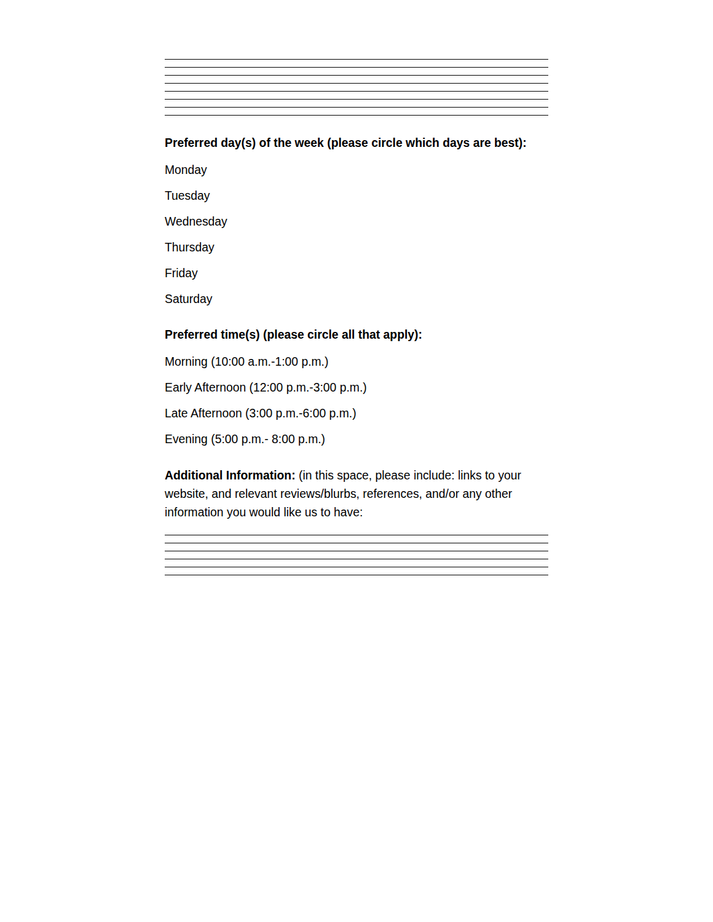Preferred day(s) of the week (please circle which days are best):
Monday
Tuesday
Wednesday
Thursday
Friday
Saturday
Preferred time(s) (please circle all that apply):
Morning (10:00 a.m.-1:00 p.m.)
Early Afternoon (12:00 p.m.-3:00 p.m.)
Late Afternoon (3:00 p.m.-6:00 p.m.)
Evening (5:00 p.m.- 8:00 p.m.)
Additional Information: (in this space, please include: links to your website, and relevant reviews/blurbs, references, and/or any other information you would like us to have: